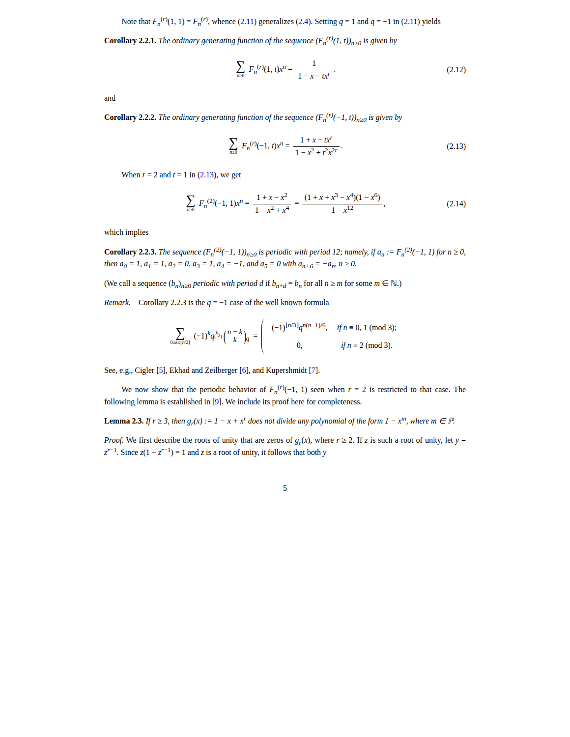Note that Fn(r)(1, 1) = Fn(r), whence (2.11) generalizes (2.4). Setting q = 1 and q = −1 in (2.11) yields
Corollary 2.2.1. The ordinary generating function of the sequence (Fn(r)(1, t))n≥0 is given by
∑n≥0 Fn(r)(1, t)xn = 11 − x − txr. (2.12)
and
Corollary 2.2.2. The ordinary generating function of the sequence (Fn(r)(−1, t))n≥0 is given by
∑n≥0 Fn(r)(−1, t)xn = 1 + x − txr 1 − x2 + t2x2r. (2.13)
When r = 2 and t = 1 in (2.13), we get
∑n≥0 Fn(2)(−1, 1)xn = 1 + x − x21 − x2 + x4 = (1 + x + x3 − x4)(1 − x6) 1 − x12, (2.14)
which implies
Corollary 2.2.3. The sequence (Fn(2)(−1, 1))n≥0 is periodic with period 12; namely, if an := Fn(2)(−1, 1) for n ≥ 0, then a0 = 1, a1 = 1, a2 = 0, a3 = 1, a4 = −1, and a5 = 0 with an+6 = −an, n ≥ 0.
(We call a sequence (bn)n≥0 periodic with period d if bn+d = bn for all n ≥ m for some m ∈ ℕ.)
Remark. Corollary 2.2.3 is the q = −1 case of the well known formula
∑0≤k≤⌊n/2⌋ (−1)kq(k 2) n − k
kq =
| (−1) ⌊ n /3⌋ q n ( n −1)/6 , | if n ≡ 0, 1 (mod 3); |
| 0, | if n ≡ 2 (mod 3). |
See, e.g., Cigler [5], Ekhad and Zeilberger [6], and Kupershmidt [7].
We now show that the periodic behavior of Fn(r)(−1, 1) seen when r = 2 is restricted to that case. The following lemma is established in [9]. We include its proof here for completeness.
Lemma 2.3. If r ≥ 3, then gr(x) := 1 − x + xr does not divide any polynomial of the form 1 − xm, where m ∈ ℙ.
Proof. We first describe the roots of unity that are zeros of gr(x), where r ≥ 2. If z is such a root of unity, let y = zr−1. Since z(1 − zr−1) = 1 and z is a root of unity, it follows that both y
5